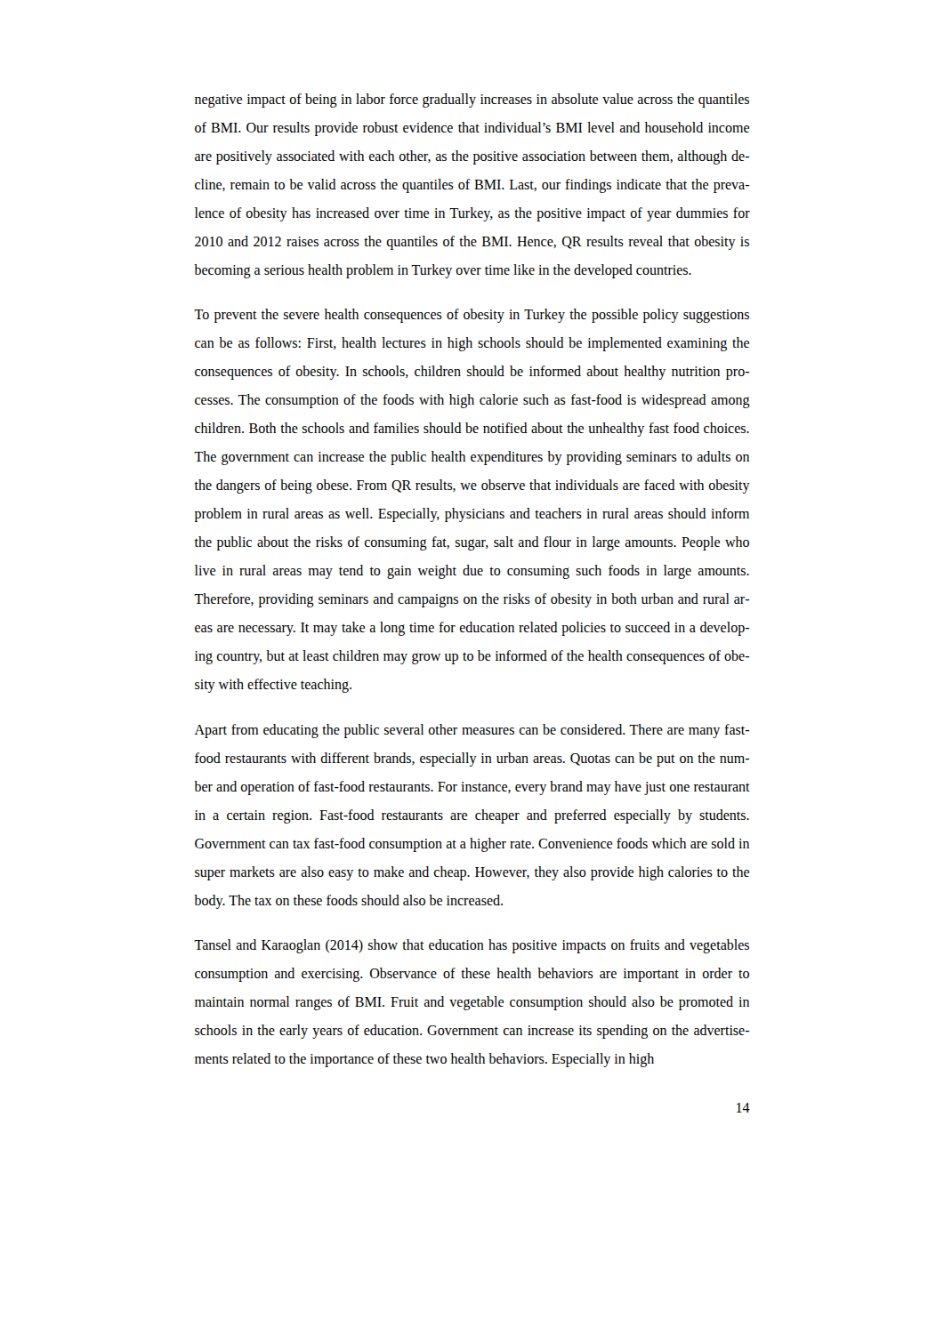negative impact of being in labor force gradually increases in absolute value across the quantiles of BMI. Our results provide robust evidence that individual’s BMI level and household income are positively associated with each other, as the positive association between them, although decline, remain to be valid across the quantiles of BMI. Last, our findings indicate that the prevalence of obesity has increased over time in Turkey, as the positive impact of year dummies for 2010 and 2012 raises across the quantiles of the BMI. Hence, QR results reveal that obesity is becoming a serious health problem in Turkey over time like in the developed countries.
To prevent the severe health consequences of obesity in Turkey the possible policy suggestions can be as follows: First, health lectures in high schools should be implemented examining the consequences of obesity. In schools, children should be informed about healthy nutrition processes. The consumption of the foods with high calorie such as fast-food is widespread among children. Both the schools and families should be notified about the unhealthy fast food choices. The government can increase the public health expenditures by providing seminars to adults on the dangers of being obese. From QR results, we observe that individuals are faced with obesity problem in rural areas as well. Especially, physicians and teachers in rural areas should inform the public about the risks of consuming fat, sugar, salt and flour in large amounts. People who live in rural areas may tend to gain weight due to consuming such foods in large amounts. Therefore, providing seminars and campaigns on the risks of obesity in both urban and rural areas are necessary. It may take a long time for education related policies to succeed in a developing country, but at least children may grow up to be informed of the health consequences of obesity with effective teaching.
Apart from educating the public several other measures can be considered. There are many fast-food restaurants with different brands, especially in urban areas. Quotas can be put on the number and operation of fast-food restaurants. For instance, every brand may have just one restaurant in a certain region. Fast-food restaurants are cheaper and preferred especially by students. Government can tax fast-food consumption at a higher rate. Convenience foods which are sold in super markets are also easy to make and cheap. However, they also provide high calories to the body. The tax on these foods should also be increased.
Tansel and Karaoglan (2014) show that education has positive impacts on fruits and vegetables consumption and exercising. Observance of these health behaviors are important in order to maintain normal ranges of BMI. Fruit and vegetable consumption should also be promoted in schools in the early years of education. Government can increase its spending on the advertisements related to the importance of these two health behaviors. Especially in high
14